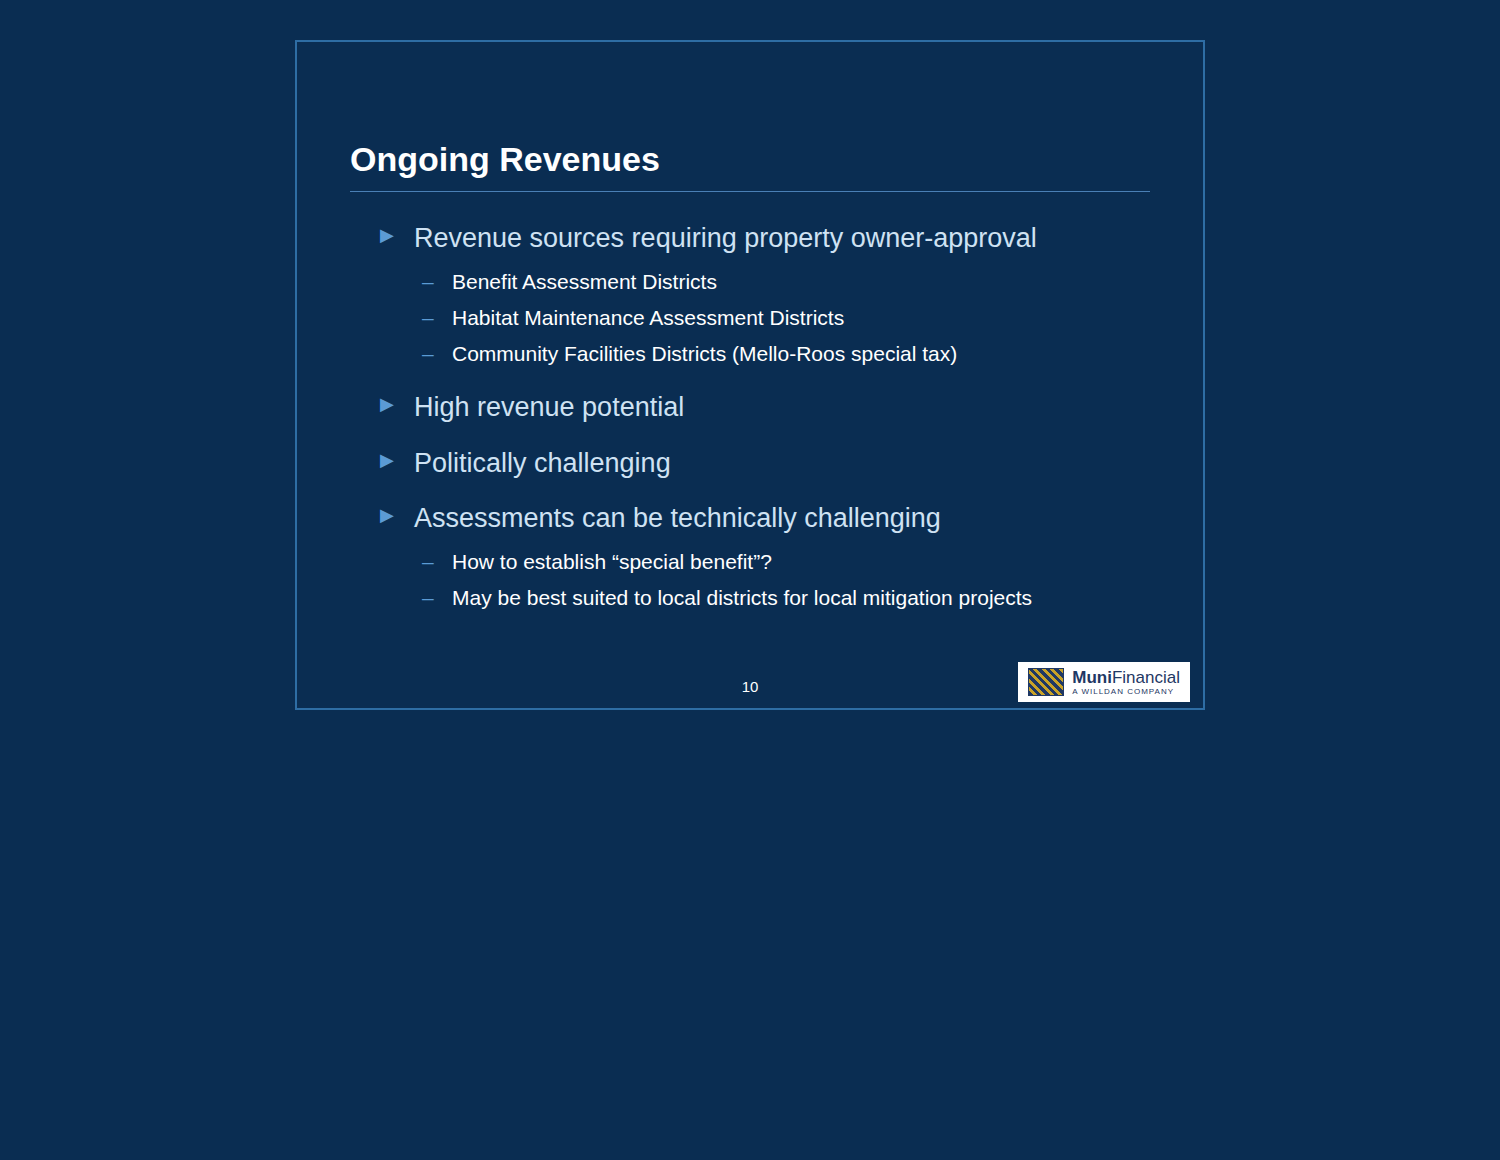Ongoing Revenues
Revenue sources requiring property owner-approval
Benefit Assessment Districts
Habitat Maintenance Assessment Districts
Community Facilities Districts (Mello-Roos special tax)
High revenue potential
Politically challenging
Assessments can be technically challenging
How to establish “special benefit”?
May be best suited to local districts for local mitigation projects
10
Muni Financial A WILLDAN COMPANY